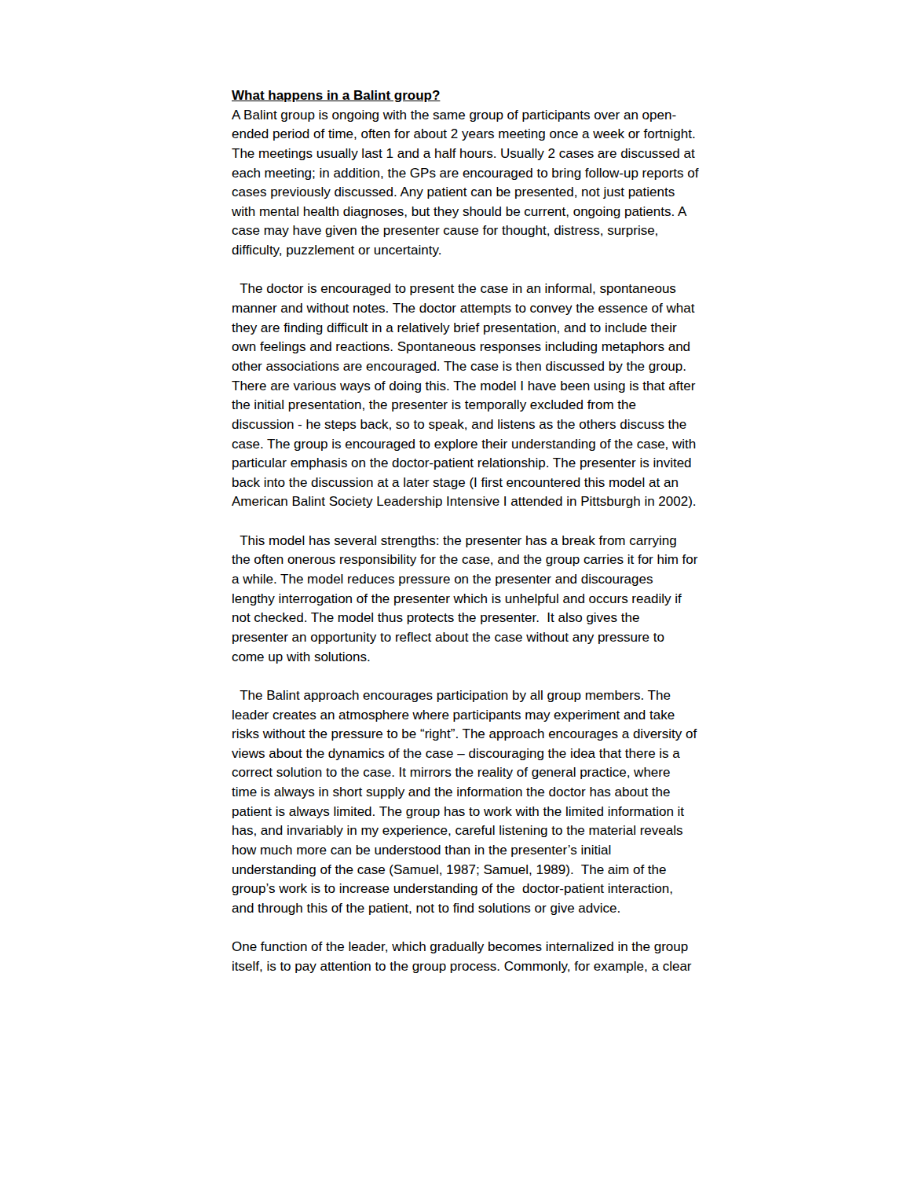What happens in a Balint group?
A Balint group is ongoing with the same group of participants over an open-ended period of time, often for about 2 years meeting once a week or fortnight. The meetings usually last 1 and a half hours. Usually 2 cases are discussed at each meeting; in addition, the GPs are encouraged to bring follow-up reports of cases previously discussed. Any patient can be presented, not just patients with mental health diagnoses, but they should be current, ongoing patients. A case may have given the presenter cause for thought, distress, surprise, difficulty, puzzlement or uncertainty.
The doctor is encouraged to present the case in an informal, spontaneous manner and without notes. The doctor attempts to convey the essence of what they are finding difficult in a relatively brief presentation, and to include their own feelings and reactions. Spontaneous responses including metaphors and other associations are encouraged. The case is then discussed by the group. There are various ways of doing this. The model I have been using is that after the initial presentation, the presenter is temporally excluded from the discussion - he steps back, so to speak, and listens as the others discuss the case. The group is encouraged to explore their understanding of the case, with particular emphasis on the doctor-patient relationship. The presenter is invited back into the discussion at a later stage (I first encountered this model at an American Balint Society Leadership Intensive I attended in Pittsburgh in 2002).
This model has several strengths: the presenter has a break from carrying the often onerous responsibility for the case, and the group carries it for him for a while. The model reduces pressure on the presenter and discourages lengthy interrogation of the presenter which is unhelpful and occurs readily if not checked. The model thus protects the presenter. It also gives the presenter an opportunity to reflect about the case without any pressure to come up with solutions.
The Balint approach encourages participation by all group members. The leader creates an atmosphere where participants may experiment and take risks without the pressure to be “right”. The approach encourages a diversity of views about the dynamics of the case – discouraging the idea that there is a correct solution to the case. It mirrors the reality of general practice, where time is always in short supply and the information the doctor has about the patient is always limited. The group has to work with the limited information it has, and invariably in my experience, careful listening to the material reveals how much more can be understood than in the presenter’s initial understanding of the case (Samuel, 1987; Samuel, 1989). The aim of the group’s work is to increase understanding of the doctor-patient interaction, and through this of the patient, not to find solutions or give advice.
One function of the leader, which gradually becomes internalized in the group itself, is to pay attention to the group process. Commonly, for example, a clear